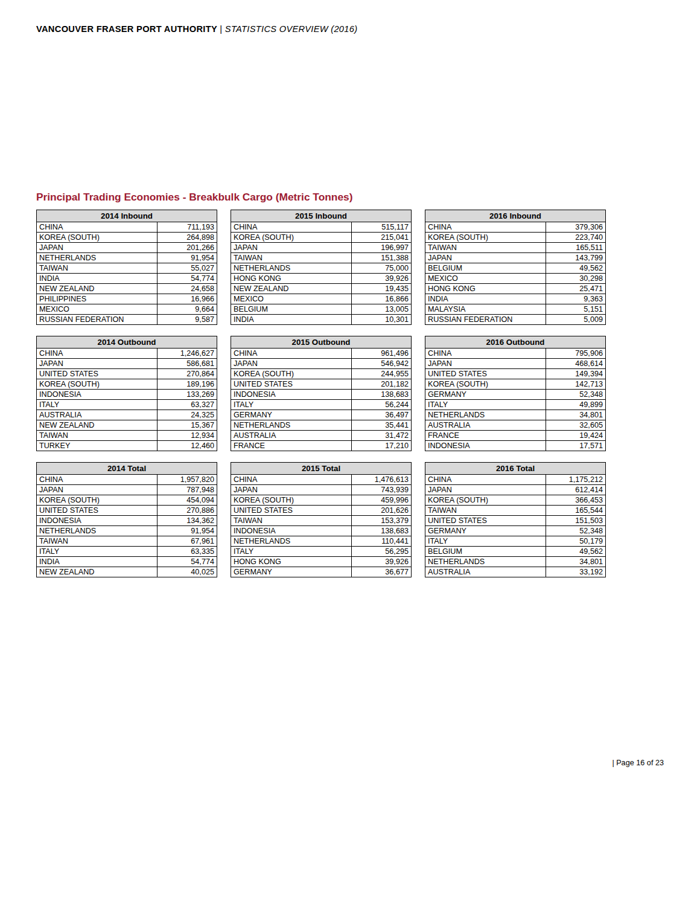VANCOUVER FRASER PORT AUTHORITY | STATISTICS OVERVIEW (2016)
Principal Trading Economies - Breakbulk Cargo (Metric Tonnes)
2014 Inbound
| CHINA | 711,193 |
| KOREA (SOUTH) | 264,898 |
| JAPAN | 201,266 |
| NETHERLANDS | 91,954 |
| TAIWAN | 55,027 |
| INDIA | 54,774 |
| NEW ZEALAND | 24,658 |
| PHILIPPINES | 16,966 |
| MEXICO | 9,664 |
| RUSSIAN FEDERATION | 9,587 |
2015 Inbound
| CHINA | 515,117 |
| KOREA (SOUTH) | 215,041 |
| JAPAN | 196,997 |
| TAIWAN | 151,388 |
| NETHERLANDS | 75,000 |
| HONG KONG | 39,926 |
| NEW ZEALAND | 19,435 |
| MEXICO | 16,866 |
| BELGIUM | 13,005 |
| INDIA | 10,301 |
2016 Inbound
| CHINA | 379,306 |
| KOREA (SOUTH) | 223,740 |
| TAIWAN | 165,511 |
| JAPAN | 143,799 |
| BELGIUM | 49,562 |
| MEXICO | 30,298 |
| HONG KONG | 25,471 |
| INDIA | 9,363 |
| MALAYSIA | 5,151 |
| RUSSIAN FEDERATION | 5,009 |
2014 Outbound
| CHINA | 1,246,627 |
| JAPAN | 586,681 |
| UNITED STATES | 270,864 |
| KOREA (SOUTH) | 189,196 |
| INDONESIA | 133,269 |
| ITALY | 63,327 |
| AUSTRALIA | 24,325 |
| NEW ZEALAND | 15,367 |
| TAIWAN | 12,934 |
| TURKEY | 12,460 |
2015 Outbound
| CHINA | 961,496 |
| JAPAN | 546,942 |
| KOREA (SOUTH) | 244,955 |
| UNITED STATES | 201,182 |
| INDONESIA | 138,683 |
| ITALY | 56,244 |
| GERMANY | 36,497 |
| NETHERLANDS | 35,441 |
| AUSTRALIA | 31,472 |
| FRANCE | 17,210 |
2016 Outbound
| CHINA | 795,906 |
| JAPAN | 468,614 |
| UNITED STATES | 149,394 |
| KOREA (SOUTH) | 142,713 |
| GERMANY | 52,348 |
| ITALY | 49,899 |
| NETHERLANDS | 34,801 |
| AUSTRALIA | 32,605 |
| FRANCE | 19,424 |
| INDONESIA | 17,571 |
2014 Total
| CHINA | 1,957,820 |
| JAPAN | 787,948 |
| KOREA (SOUTH) | 454,094 |
| UNITED STATES | 270,886 |
| INDONESIA | 134,362 |
| NETHERLANDS | 91,954 |
| TAIWAN | 67,961 |
| ITALY | 63,335 |
| INDIA | 54,774 |
| NEW ZEALAND | 40,025 |
2015 Total
| CHINA | 1,476,613 |
| JAPAN | 743,939 |
| KOREA (SOUTH) | 459,996 |
| UNITED STATES | 201,626 |
| TAIWAN | 153,379 |
| INDONESIA | 138,683 |
| NETHERLANDS | 110,441 |
| ITALY | 56,295 |
| HONG KONG | 39,926 |
| GERMANY | 36,677 |
2016 Total
| CHINA | 1,175,212 |
| JAPAN | 612,414 |
| KOREA (SOUTH) | 366,453 |
| TAIWAN | 165,544 |
| UNITED STATES | 151,503 |
| GERMANY | 52,348 |
| ITALY | 50,179 |
| BELGIUM | 49,562 |
| NETHERLANDS | 34,801 |
| AUSTRALIA | 33,192 |
| Page 16 of 23